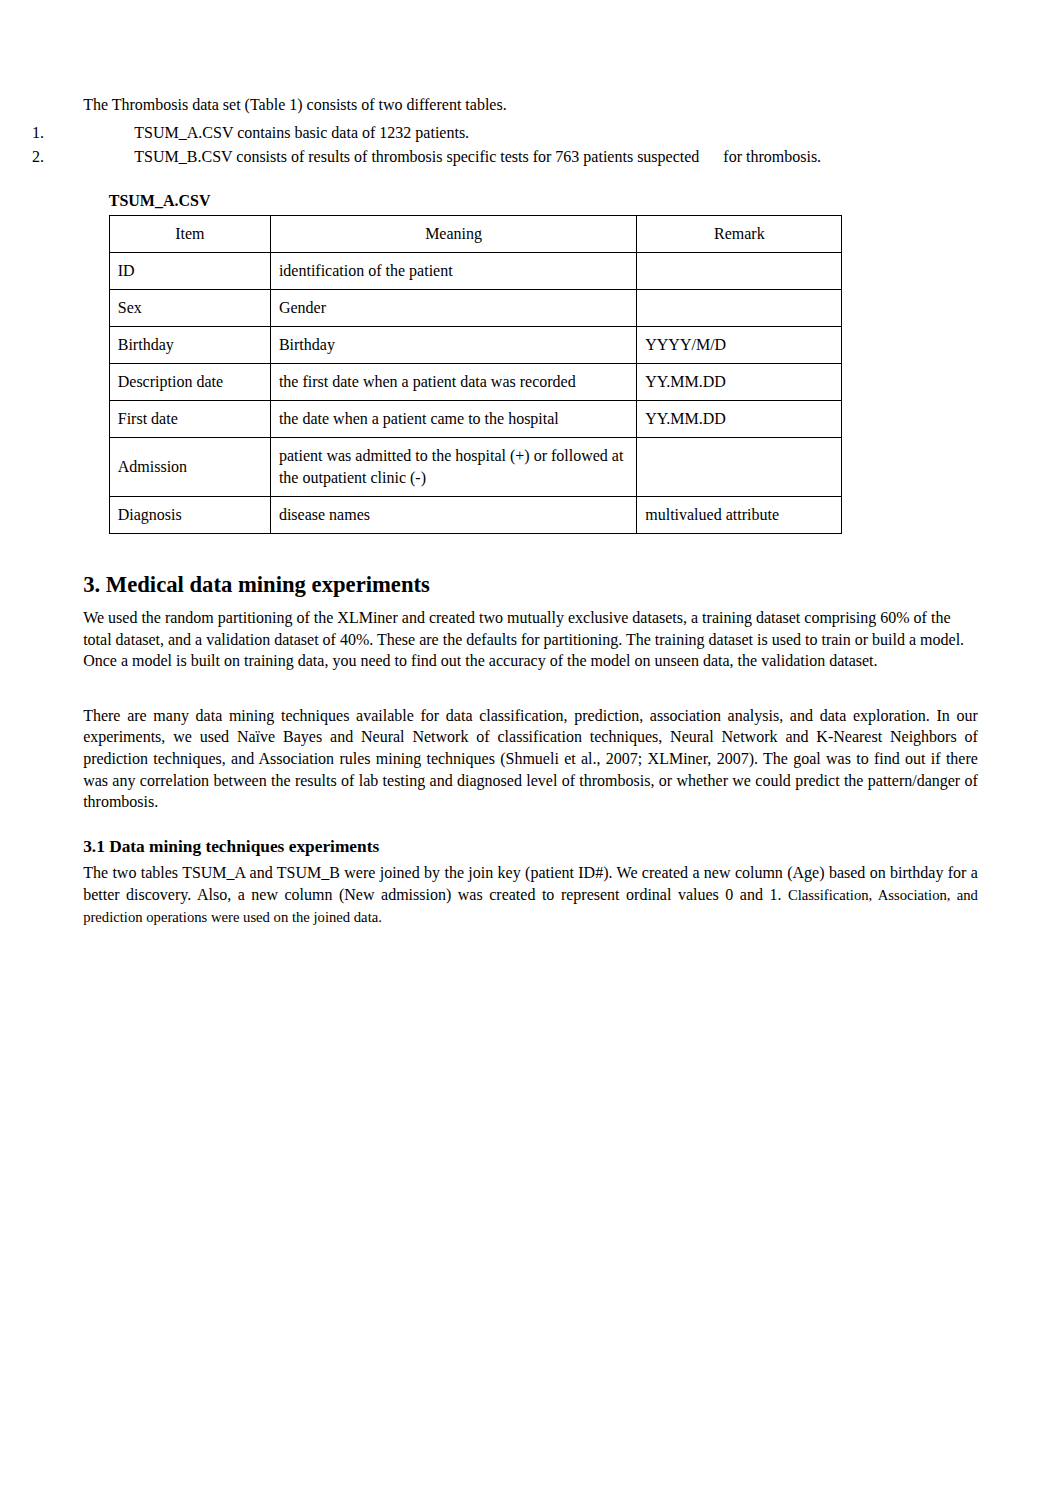The Thrombosis data set (Table 1) consists of two different tables.
1. TSUM_A.CSV contains basic data of 1232 patients.
2. TSUM_B.CSV consists of results of thrombosis specific tests for 763 patients suspected for thrombosis.
TSUM_A.CSV
| Item | Meaning | Remark |
| ID | identification of the patient | |
| Sex | Gender | |
| Birthday | Birthday | YYYY/M/D |
| Description date | the first date when a patient data was recorded | YY.MM.DD |
| First date | the date when a patient came to the hospital | YY.MM.DD |
| Admission | patient was admitted to the hospital (+) or followed at the outpatient clinic (-) | |
| Diagnosis | disease names | multivalued attribute |
3. Medical data mining experiments
We used the random partitioning of the XLMiner and created two mutually exclusive datasets, a training dataset comprising 60% of the total dataset, and a validation dataset of 40%. These are the defaults for partitioning. The training dataset is used to train or build a model. Once a model is built on training data, you need to find out the accuracy of the model on unseen data, the validation dataset.
There are many data mining techniques available for data classification, prediction, association analysis, and data exploration. In our experiments, we used Naïve Bayes and Neural Network of classification techniques, Neural Network and K-Nearest Neighbors of prediction techniques, and Association rules mining techniques (Shmueli et al., 2007; XLMiner, 2007). The goal was to find out if there was any correlation between the results of lab testing and diagnosed level of thrombosis, or whether we could predict the pattern/danger of thrombosis.
3.1 Data mining techniques experiments
The two tables TSUM_A and TSUM_B were joined by the join key (patient ID#). We created a new column (Age) based on birthday for a better discovery. Also, a new column (New admission) was created to represent ordinal values 0 and 1. Classification, Association, and prediction operations were used on the joined data.